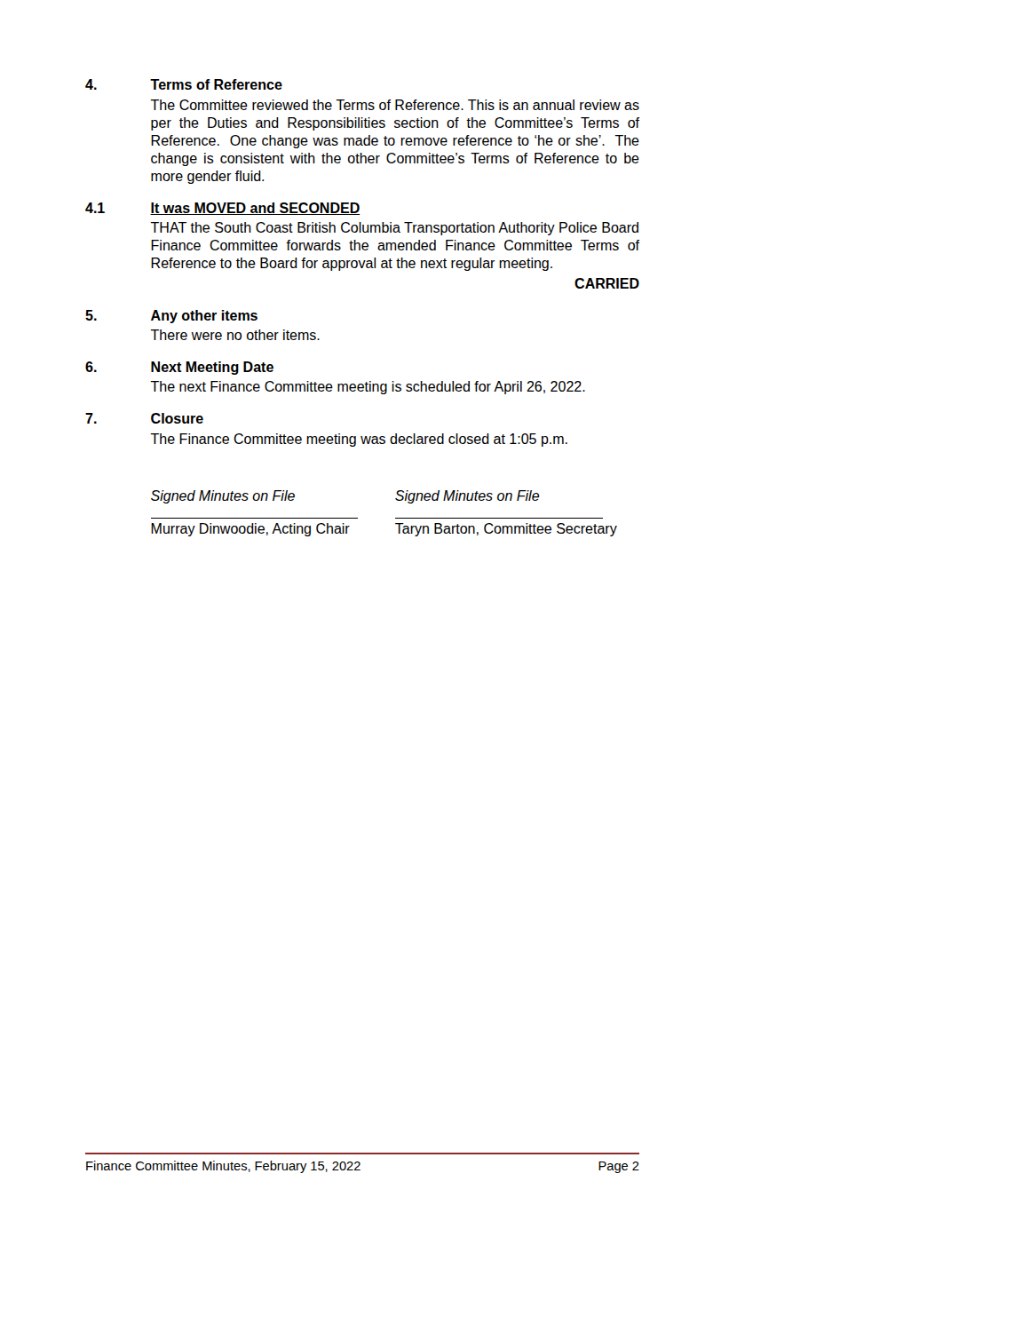4.
Terms of Reference
The Committee reviewed the Terms of Reference. This is an annual review as per the Duties and Responsibilities section of the Committee’s Terms of Reference. One change was made to remove reference to ‘he or she’. The change is consistent with the other Committee’s Terms of Reference to be more gender fluid.
4.1
It was MOVED and SECONDED
THAT the South Coast British Columbia Transportation Authority Police Board Finance Committee forwards the amended Finance Committee Terms of Reference to the Board for approval at the next regular meeting.
CARRIED
5.
Any other items
There were no other items.
6.
Next Meeting Date
The next Finance Committee meeting is scheduled for April 26, 2022.
7.
Closure
The Finance Committee meeting was declared closed at 1:05 p.m.
Signed Minutes on File
Murray Dinwoodie, Acting Chair
Signed Minutes on File
Taryn Barton, Committee Secretary
Finance Committee Minutes, February 15, 2022 Page 2